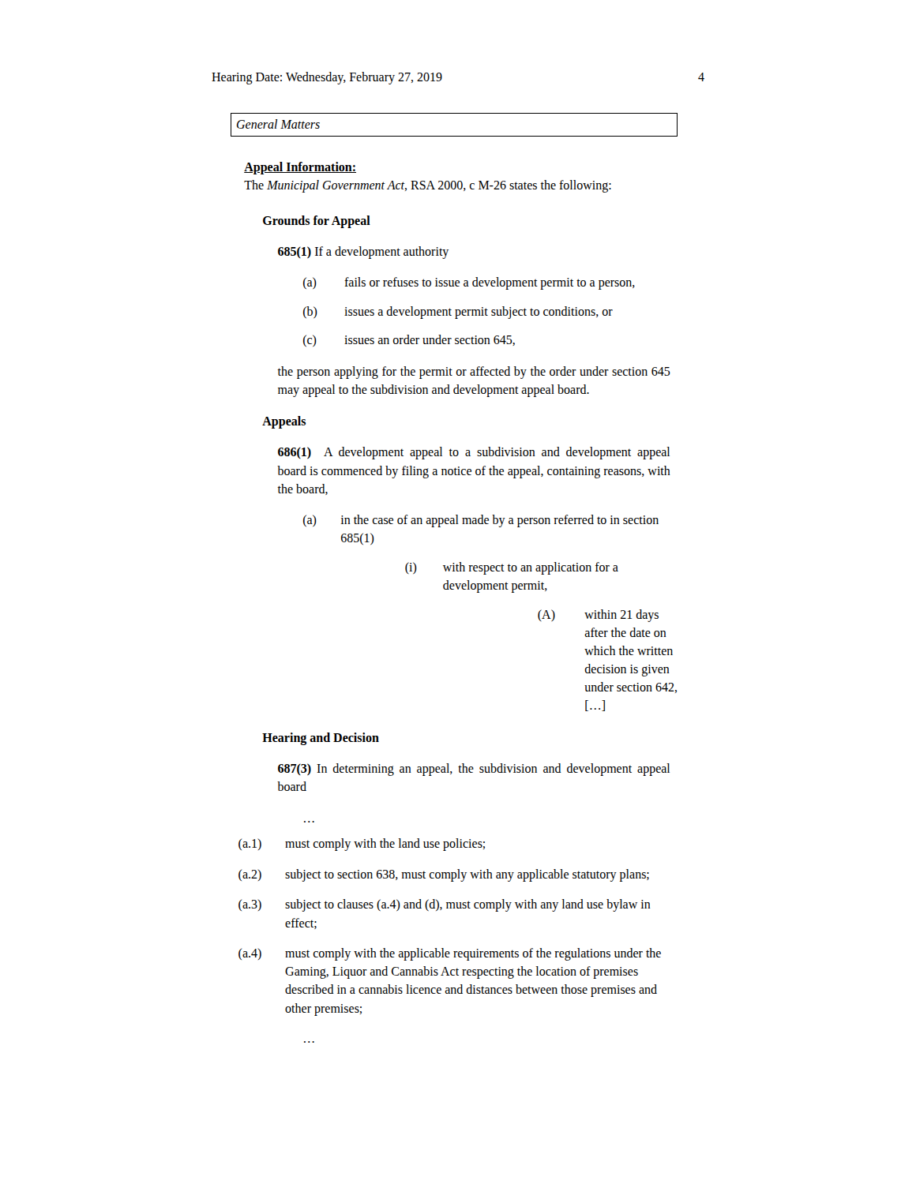Hearing Date: Wednesday, February 27, 2019
4
General Matters
Appeal Information:
The Municipal Government Act, RSA 2000, c M-26 states the following:
Grounds for Appeal
685(1) If a development authority
(a) fails or refuses to issue a development permit to a person,
(b) issues a development permit subject to conditions, or
(c) issues an order under section 645,
the person applying for the permit or affected by the order under section 645 may appeal to the subdivision and development appeal board.
Appeals
686(1) A development appeal to a subdivision and development appeal board is commenced by filing a notice of the appeal, containing reasons, with the board,
(a) in the case of an appeal made by a person referred to in section 685(1)
(i) with respect to an application for a development permit,
(A) within 21 days after the date on which the written decision is given under section 642, […]
Hearing and Decision
687(3) In determining an appeal, the subdivision and development appeal board
…
(a.1) must comply with the land use policies;
(a.2) subject to section 638, must comply with any applicable statutory plans;
(a.3) subject to clauses (a.4) and (d), must comply with any land use bylaw in effect;
(a.4) must comply with the applicable requirements of the regulations under the Gaming, Liquor and Cannabis Act respecting the location of premises described in a cannabis licence and distances between those premises and other premises;
…